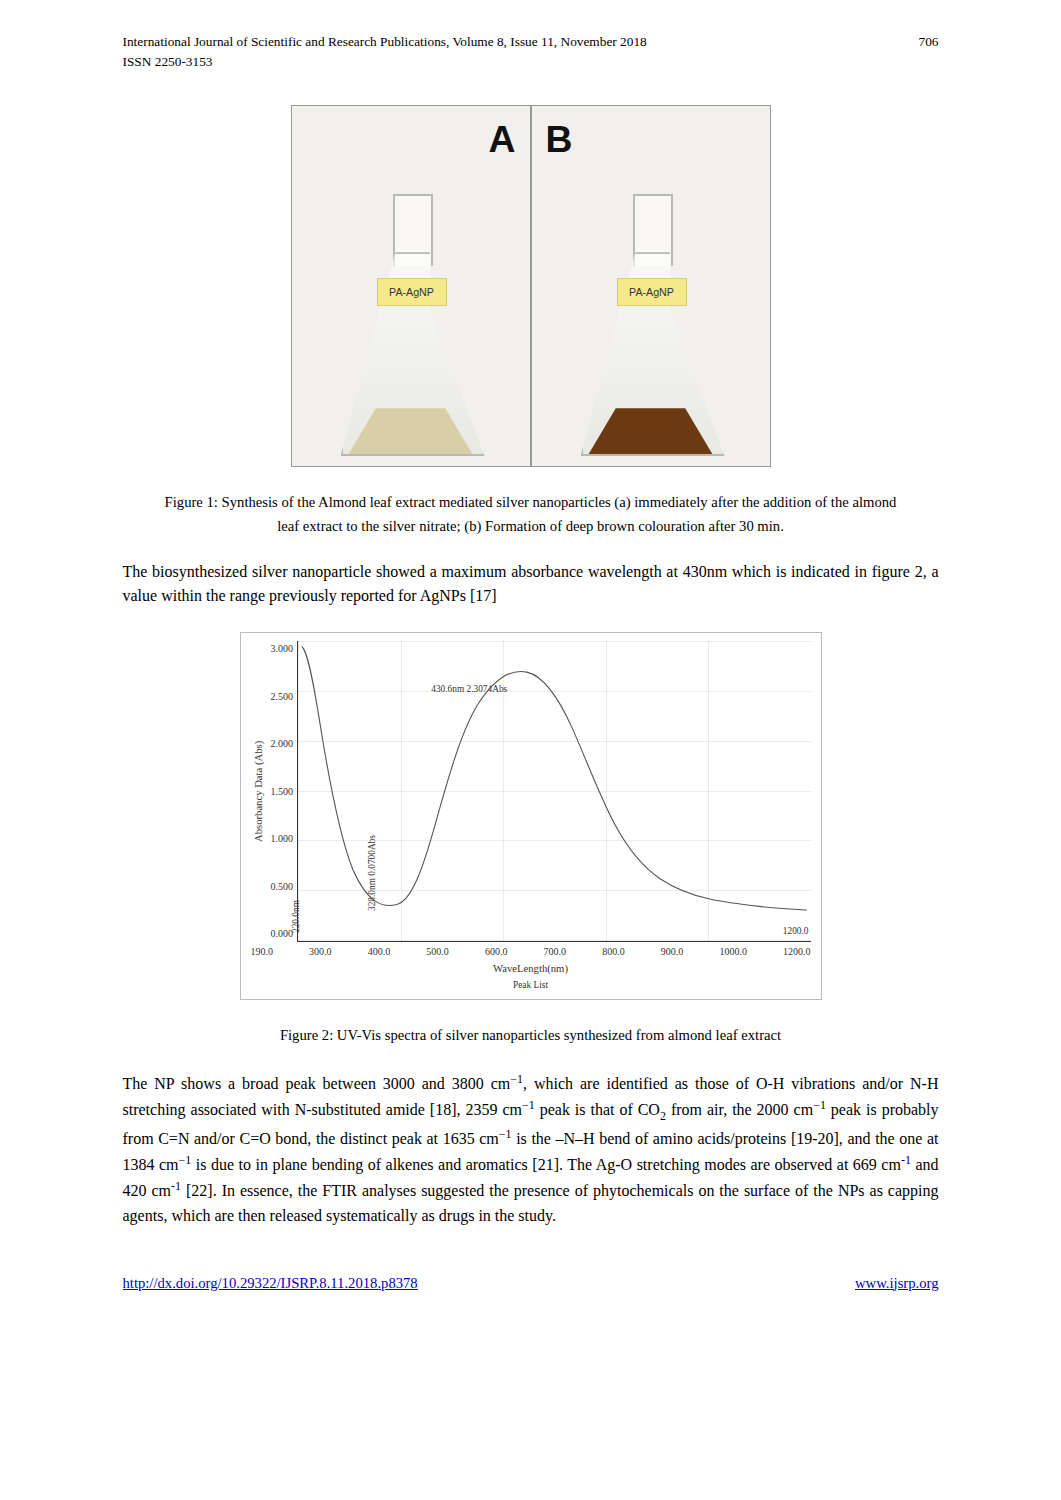706 International Journal of Scientific and Research Publications, Volume 8, Issue 11, November 2018 ISSN 2250-3153
A
PA-AgNP
B
PA-AgNP
Figure 1: Synthesis of the Almond leaf extract mediated silver nanoparticles (a) immediately after the addition of the almond leaf extract to the silver nitrate; (b) Formation of deep brown colouration after 30 min.
The biosynthesized silver nanoparticle showed a maximum absorbance wavelength at 430nm which is indicated in figure 2, a value within the range previously reported for AgNPs [17]
Absorbancy Data (Abs)
3.000 2.500 2.000 1.500 1.000 0.500 0.000
220.0nm 430.6nm 2.3074Abs 328.0nm 0.0700Abs 1200.0
190.0 300.0 400.0 500.0 600.0 700.0 800.0 900.0 1000.0 1200.0
WaveLength(nm)
Peak List
Figure 2: UV-Vis spectra of silver nanoparticles synthesized from almond leaf extract
The NP shows a broad peak between 3000 and 3800 cm−1, which are identified as those of O-H vibrations and/or N-H stretching associated with N-substituted amide [18], 2359 cm−1 peak is that of CO2 from air, the 2000 cm−1 peak is probably from C=N and/or C=O bond, the distinct peak at 1635 cm−1 is the –N–H bend of amino acids/proteins [19-20], and the one at 1384 cm−1 is due to in plane bending of alkenes and aromatics [21]. The Ag-O stretching modes are observed at 669 cm-1 and 420 cm-1 [22]. In essence, the FTIR analyses suggested the presence of phytochemicals on the surface of the NPs as capping agents, which are then released systematically as drugs in the study.
http://dx.doi.org/10.29322/IJSRP.8.11.2018.p8378 www.ijsrp.org